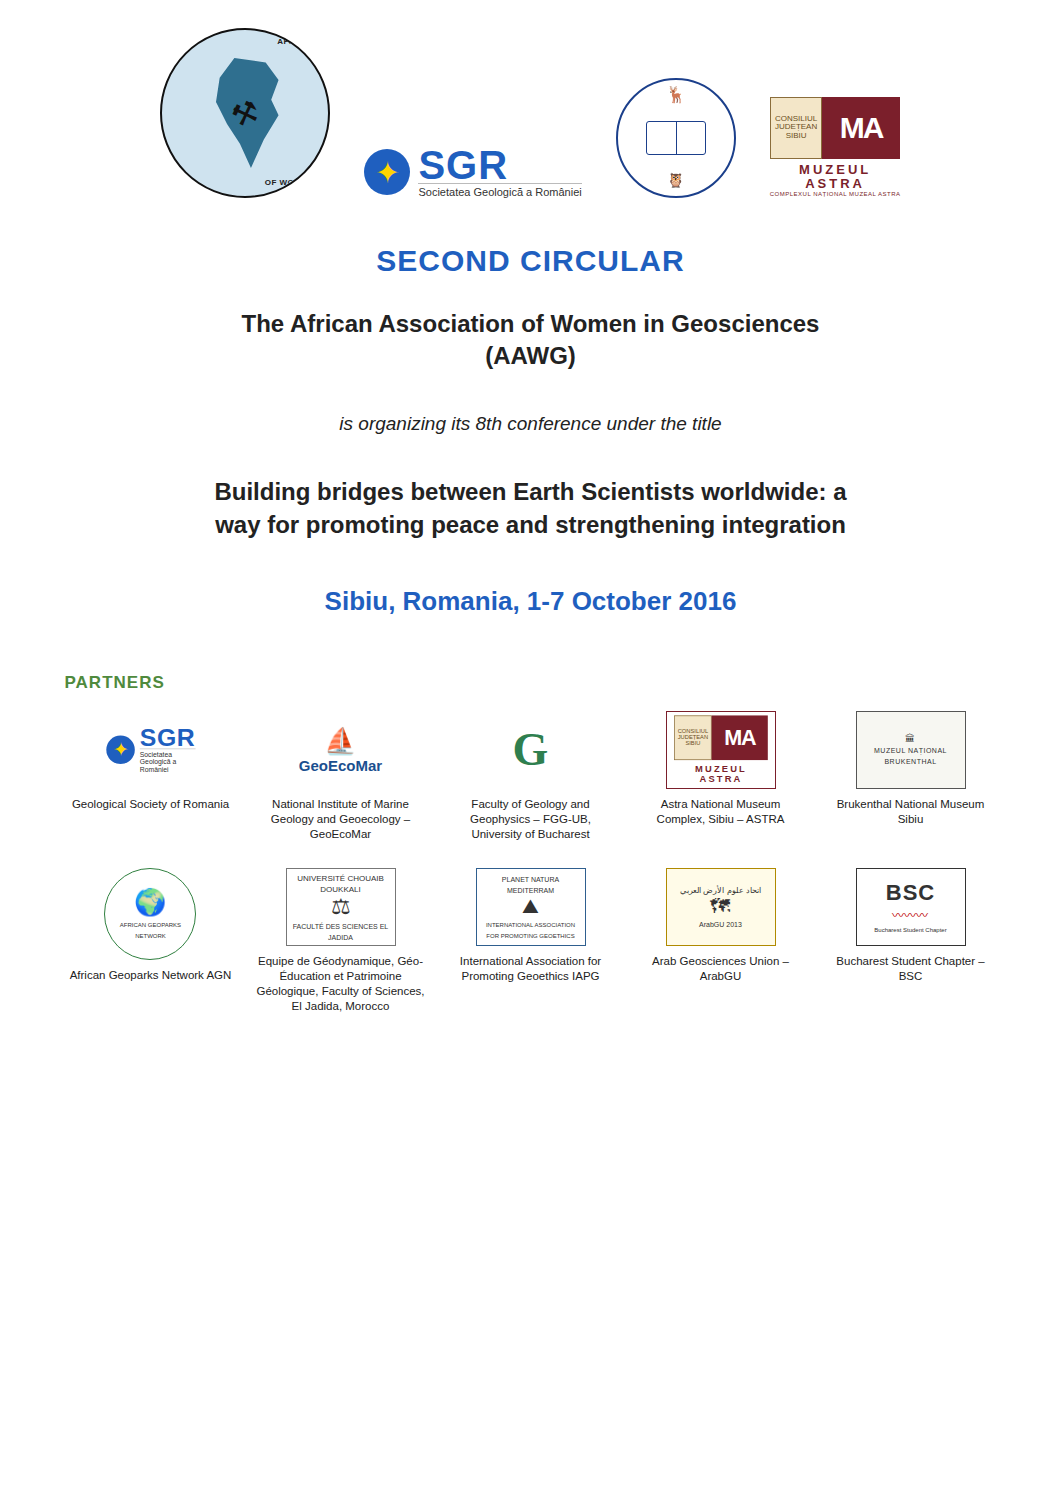AFRICAN ASSOCIATION OF WOMEN IN GEOSCIENCES
⚒
SGR
Societatea Geologică a României
🦌
🦉
CONSILIUL
JUDEȚEAN
SIBIU
MA
MUZEUL
ASTRA
COMPLEXUL NAȚIONAL MUZEAL ASTRA
SECOND CIRCULAR
The African Association of Women in Geosciences
(AAWG)
is organizing its 8th conference under the title
Building bridges between Earth Scientists worldwide: a
way for promoting peace and strengthening integration
Sibiu, Romania, 1-7 October 2016
PARTNERS
SGR
Societatea Geologică a României
Geological Society of Romania
⛵ GeoEcoMar
National Institute of Marine Geology and Geoecology – GeoEcoMar
G
Faculty of Geology and Geophysics – FGG-UB, University of Bucharest
CONSILIUL
JUDEȚEAN
SIBIU
MA
MUZEUL
ASTRA
Astra National Museum Complex, Sibiu – ASTRA
🏛
MUZEUL NAȚIONAL
BRUKENTHAL
Brukenthal National Museum Sibiu
🌍
AFRICAN GEOPARKS NETWORK
African Geoparks Network AGN
UNIVERSITÉ CHOUAIB DOUKKALI
⚖
FACULTÉ DES SCIENCES EL JADIDA
Equipe de Géodynamique, Géo-Éducation et Patrimoine Géologique, Faculty of Sciences, El Jadida, Morocco
PLANET NATURA MEDITERRAM
⛰
INTERNATIONAL ASSOCIATION FOR PROMOTING GEOETHICS
International Association for Promoting Geoethics IAPG
اتحاد علوم الأرض العربي
🗺
ArabGU 2013
Arab Geosciences Union – ArabGU
BSC
〰〰〰
Bucharest Student Chapter
Bucharest Student Chapter – BSC